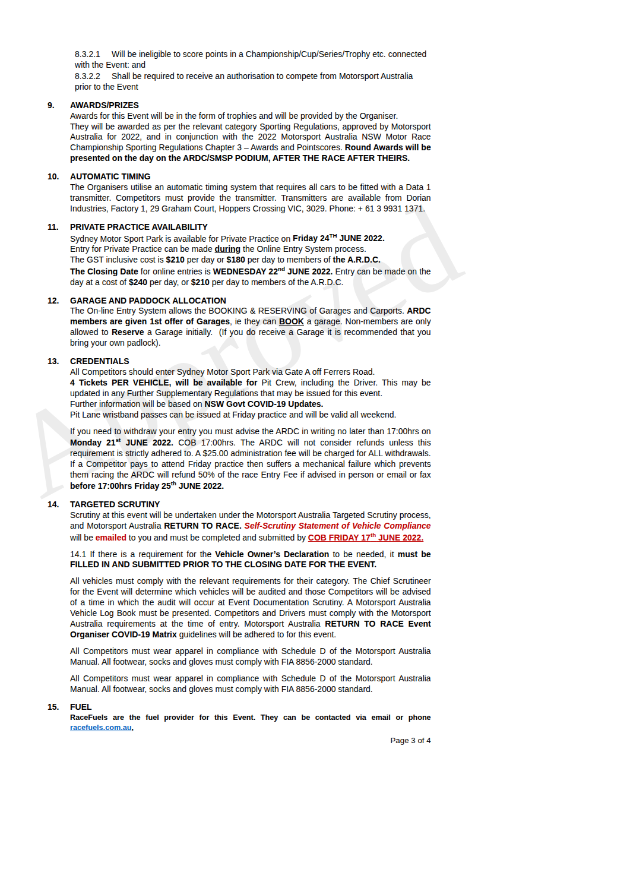Approved
8.3.2.1 Will be ineligible to score points in a Championship/Cup/Series/Trophy etc. connected with the Event: and
8.3.2.2 Shall be required to receive an authorisation to compete from Motorsport Australia prior to the Event
9. AWARDS/PRIZES
Awards for this Event will be in the form of trophies and will be provided by the Organiser.
They will be awarded as per the relevant category Sporting Regulations, approved by Motorsport Australia for 2022, and in conjunction with the 2022 Motorsport Australia NSW Motor Race Championship Sporting Regulations Chapter 3 – Awards and Pointscores. Round Awards will be presented on the day on the ARDC/SMSP PODIUM, AFTER THE RACE AFTER THEIRS.
10. AUTOMATIC TIMING
The Organisers utilise an automatic timing system that requires all cars to be fitted with a Data 1 transmitter. Competitors must provide the transmitter. Transmitters are available from Dorian Industries, Factory 1, 29 Graham Court, Hoppers Crossing VIC, 3029. Phone: + 61 3 9931 1371.
11. PRIVATE PRACTICE AVAILABILITY
Sydney Motor Sport Park is available for Private Practice on Friday 24TH JUNE 2022.
Entry for Private Practice can be made during the Online Entry System process.
The GST inclusive cost is $210 per day or $180 per day to members of the A.R.D.C.
The Closing Date for online entries is WEDNESDAY 22nd JUNE 2022. Entry can be made on the day at a cost of $240 per day, or $210 per day to members of the A.R.D.C.
12. GARAGE AND PADDOCK ALLOCATION
The On-line Entry System allows the BOOKING & RESERVING of Garages and Carports. ARDC members are given 1st offer of Garages, ie they can BOOK a garage. Non-members are only allowed to Reserve a Garage initially. (If you do receive a Garage it is recommended that you bring your own padlock).
13. CREDENTIALS
All Competitors should enter Sydney Motor Sport Park via Gate A off Ferrers Road.
4 Tickets PER VEHICLE, will be available for Pit Crew, including the Driver. This may be updated in any Further Supplementary Regulations that may be issued for this event.
Further information will be based on NSW Govt COVID-19 Updates.
Pit Lane wristband passes can be issued at Friday practice and will be valid all weekend.
If you need to withdraw your entry you must advise the ARDC in writing no later than 17:00hrs on Monday 21st JUNE 2022. COB 17:00hrs. The ARDC will not consider refunds unless this requirement is strictly adhered to. A $25.00 administration fee will be charged for ALL withdrawals. If a Competitor pays to attend Friday practice then suffers a mechanical failure which prevents them racing the ARDC will refund 50% of the race Entry Fee if advised in person or email or fax before 17:00hrs Friday 25th JUNE 2022.
14. TARGETED SCRUTINY
Scrutiny at this event will be undertaken under the Motorsport Australia Targeted Scrutiny process, and Motorsport Australia RETURN TO RACE. Self-Scrutiny Statement of Vehicle Compliance will be emailed to you and must be completed and submitted by COB FRIDAY 17th JUNE 2022.
14.1 If there is a requirement for the Vehicle Owner’s Declaration to be needed, it must be FILLED IN AND SUBMITTED PRIOR TO THE CLOSING DATE FOR THE EVENT.
All vehicles must comply with the relevant requirements for their category. The Chief Scrutineer for the Event will determine which vehicles will be audited and those Competitors will be advised of a time in which the audit will occur at Event Documentation Scrutiny. A Motorsport Australia Vehicle Log Book must be presented. Competitors and Drivers must comply with the Motorsport Australia requirements at the time of entry. Motorsport Australia RETURN TO RACE Event Organiser COVID-19 Matrix guidelines will be adhered to for this event.
All Competitors must wear apparel in compliance with Schedule D of the Motorsport Australia Manual. All footwear, socks and gloves must comply with FIA 8856-2000 standard.
All Competitors must wear apparel in compliance with Schedule D of the Motorsport Australia Manual. All footwear, socks and gloves must comply with FIA 8856-2000 standard.
15. FUEL
RaceFuels are the fuel provider for this Event. They can be contacted via email or phone racefuels.com.au,
Page 3 of 4